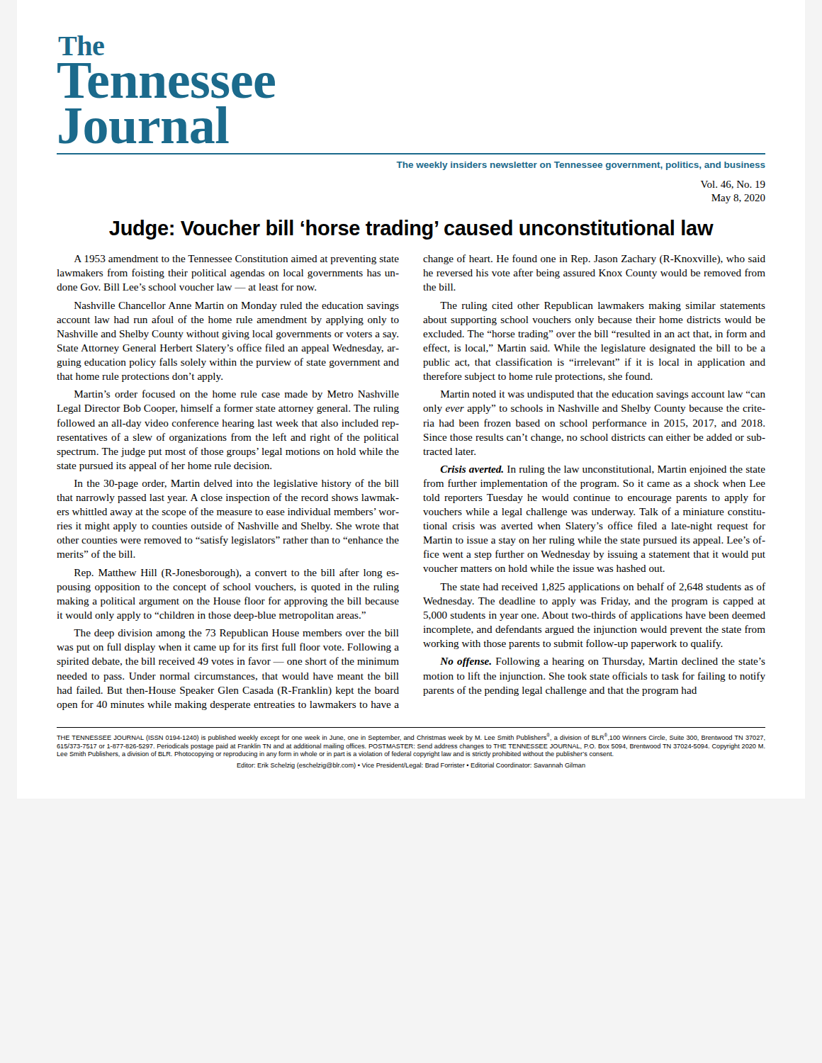The Tennessee Journal
The weekly insiders newsletter on Tennessee government, politics, and business
Vol. 46, No. 19
May 8, 2020
Judge: Voucher bill ‘horse trading’ caused unconstitutional law
A 1953 amendment to the Tennessee Constitution aimed at preventing state lawmakers from foisting their political agendas on local governments has undone Gov. Bill Lee’s school voucher law — at least for now.
Nashville Chancellor Anne Martin on Monday ruled the education savings account law had run afoul of the home rule amendment by applying only to Nashville and Shelby County without giving local governments or voters a say. State Attorney General Herbert Slatery’s office filed an appeal Wednesday, arguing education policy falls solely within the purview of state government and that home rule protections don’t apply.
Martin’s order focused on the home rule case made by Metro Nashville Legal Director Bob Cooper, himself a former state attorney general. The ruling followed an all-day video conference hearing last week that also included representatives of a slew of organizations from the left and right of the political spectrum. The judge put most of those groups’ legal motions on hold while the state pursued its appeal of her home rule decision.
In the 30-page order, Martin delved into the legislative history of the bill that narrowly passed last year. A close inspection of the record shows lawmakers whittled away at the scope of the measure to ease individual members’ worries it might apply to counties outside of Nashville and Shelby. She wrote that other counties were removed to “satisfy legislators” rather than to “enhance the merits” of the bill.
Rep. Matthew Hill (R-Jonesborough), a convert to the bill after long espousing opposition to the concept of school vouchers, is quoted in the ruling making a political argument on the House floor for approving the bill because it would only apply to “children in those deep-blue metropolitan areas.”
The deep division among the 73 Republican House members over the bill was put on full display when it came up for its first full floor vote. Following a spirited debate, the bill received 49 votes in favor — one short of the minimum needed to pass. Under normal circumstances, that would have meant the bill had failed. But then-House Speaker Glen Casada (R-Franklin) kept the board open for 40 minutes while making desperate entreaties to lawmakers to have a change of heart. He found one in Rep. Jason Zachary (R-Knoxville), who said he reversed his vote after being assured Knox County would be removed from the bill.
The ruling cited other Republican lawmakers making similar statements about supporting school vouchers only because their home districts would be excluded. The “horse trading” over the bill “resulted in an act that, in form and effect, is local,” Martin said. While the legislature designated the bill to be a public act, that classification is “irrelevant” if it is local in application and therefore subject to home rule protections, she found.
Martin noted it was undisputed that the education savings account law “can only ever apply” to schools in Nashville and Shelby County because the criteria had been frozen based on school performance in 2015, 2017, and 2018. Since those results can’t change, no school districts can either be added or subtracted later.
Crisis averted. In ruling the law unconstitutional, Martin enjoined the state from further implementation of the program. So it came as a shock when Lee told reporters Tuesday he would continue to encourage parents to apply for vouchers while a legal challenge was underway. Talk of a miniature constitutional crisis was averted when Slatery’s office filed a late-night request for Martin to issue a stay on her ruling while the state pursued its appeal. Lee’s office went a step further on Wednesday by issuing a statement that it would put voucher matters on hold while the issue was hashed out.
The state had received 1,825 applications on behalf of 2,648 students as of Wednesday. The deadline to apply was Friday, and the program is capped at 5,000 students in year one. About two-thirds of applications have been deemed incomplete, and defendants argued the injunction would prevent the state from working with those parents to submit follow-up paperwork to qualify.
No offense. Following a hearing on Thursday, Martin declined the state’s motion to lift the injunction. She took state officials to task for failing to notify parents of the pending legal challenge and that the program had
THE TENNESSEE JOURNAL (ISSN 0194-1240) is published weekly except for one week in June, one in September, and Christmas week by M. Lee Smith Publishers®, a division of BLR®,100 Winners Circle, Suite 300, Brentwood TN 37027, 615/373-7517 or 1-877-826-5297. Periodicals postage paid at Franklin TN and at additional mailing offices. POSTMASTER: Send address changes to THE TENNESSEE JOURNAL, P.O. Box 5094, Brentwood TN 37024-5094. Copyright 2020 M. Lee Smith Publishers, a division of BLR. Photocopying or reproducing in any form in whole or in part is a violation of federal copyright law and is strictly prohibited without the publisher’s consent.
Editor: Erik Schelzig (eschelzig@blr.com) • Vice President/Legal: Brad Forrister • Editorial Coordinator: Savannah Gilman